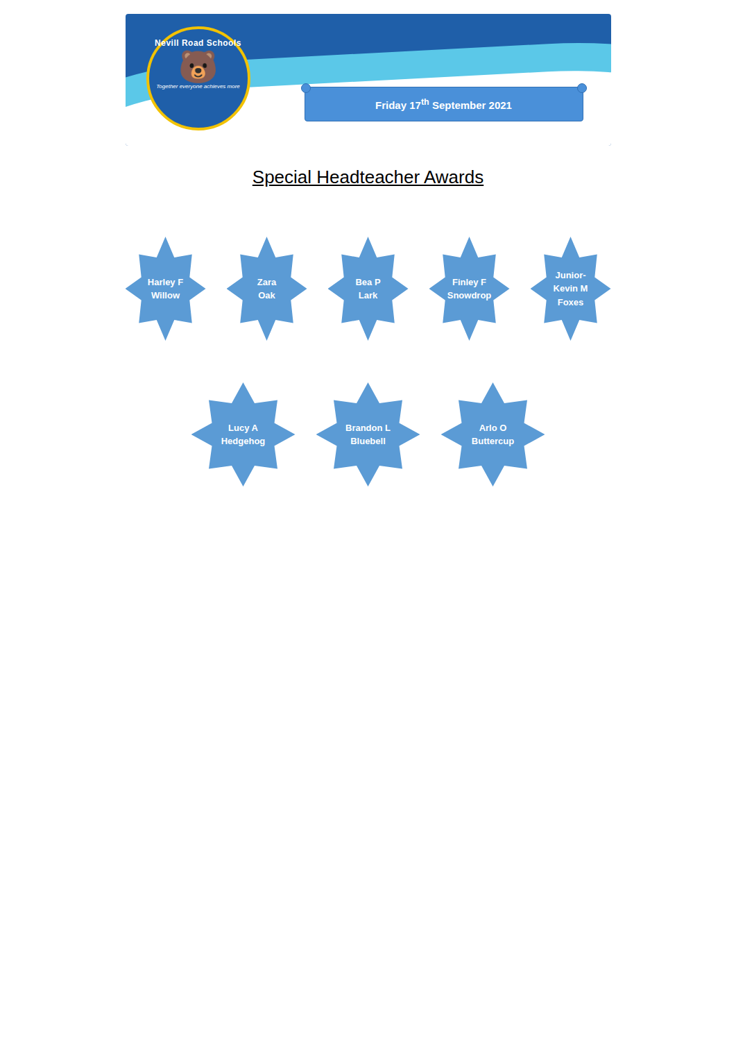Nevill Road Schools
🐻
Together everyone achieves more
Friday 17th September 2021
Special Headteacher Awards
Harley F Willow
Zara Oak
Bea P Lark
Finley F Snowdrop
Junior-Kevin M Foxes
Lucy A Hedgehog
Brandon L Bluebell
Arlo O Buttercup